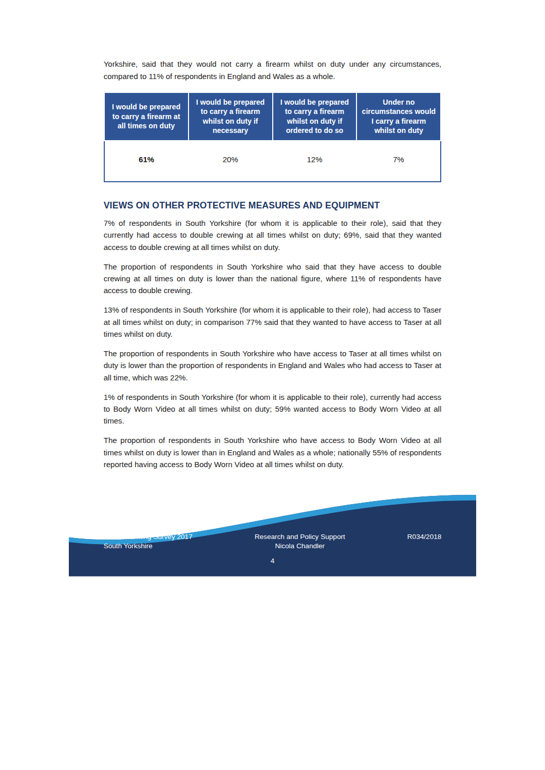Yorkshire, said that they would not carry a firearm whilst on duty under any circumstances, compared to 11% of respondents in England and Wales as a whole.
| I would be prepared to carry a firearm at all times on duty | I would be prepared to carry a firearm whilst on duty if necessary | I would be prepared to carry a firearm whilst on duty if ordered to do so | Under no circumstances would I carry a firearm whilst on duty |
| --- | --- | --- | --- |
| 61% | 20% | 12% | 7% |
VIEWS ON OTHER PROTECTIVE MEASURES AND EQUIPMENT
7% of respondents in South Yorkshire (for whom it is applicable to their role), said that they currently had access to double crewing at all times whilst on duty; 69%, said that they wanted access to double crewing at all times whilst on duty.
The proportion of respondents in South Yorkshire who said that they have access to double crewing at all times on duty is lower than the national figure, where 11% of respondents have access to double crewing.
13% of respondents in South Yorkshire (for whom it is applicable to their role), had access to Taser at all times whilst on duty; in comparison 77% said that they wanted to have access to Taser at all times whilst on duty.
The proportion of respondents in South Yorkshire who have access to Taser at all times whilst on duty is lower than the proportion of respondents in England and Wales who had access to Taser at all time, which was 22%.
1% of respondents in South Yorkshire (for whom it is applicable to their role), currently had access to Body Worn Video at all times whilst on duty; 59% wanted access to Body Worn Video at all times.
The proportion of respondents in South Yorkshire who have access to Body Worn Video at all times whilst on duty is lower than in England and Wales as a whole; nationally 55% of respondents reported having access to Body Worn Video at all times whilst on duty.
Routine Arming Survey 2017
South Yorkshire
Research and Policy Support
Nicola Chandler
R034/2018
4